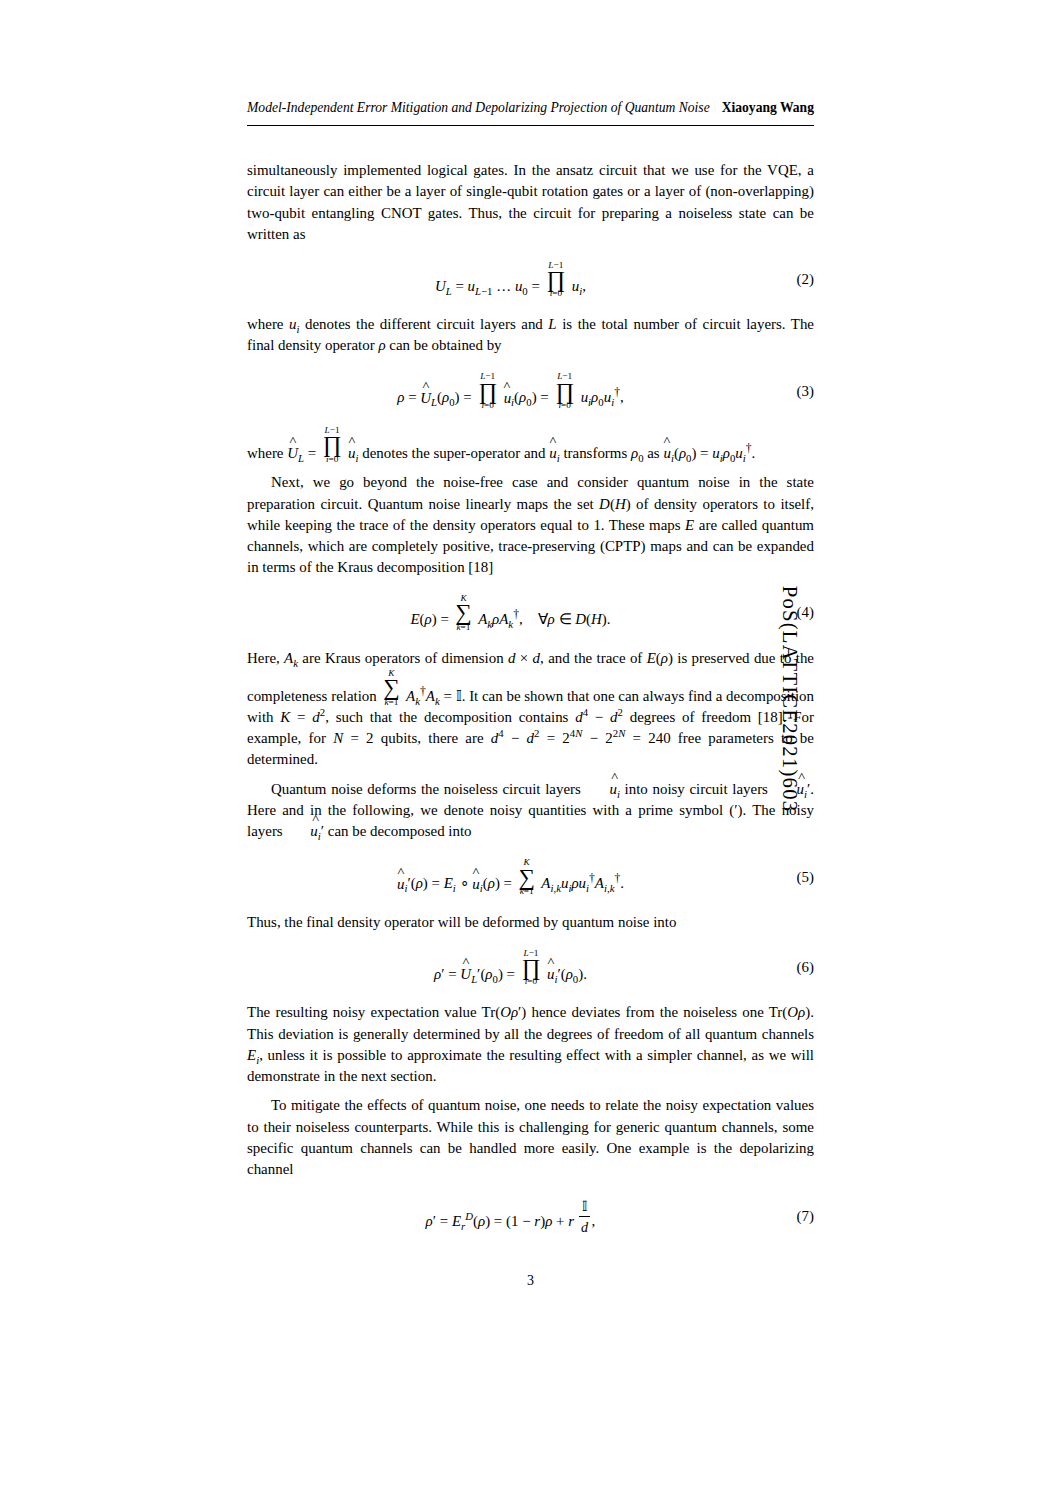Model-Independent Error Mitigation and Depolarizing Projection of Quantum Noise Xiaoyang Wang
PoS(LATTICE2021)603
simultaneously implemented logical gates. In the ansatz circuit that we use for the VQE, a circuit layer can either be a layer of single-qubit rotation gates or a layer of (non-overlapping) two-qubit entangling CNOT gates. Thus, the circuit for preparing a noiseless state can be written as
UL = uL−1 … u0 = L−1∏i=0 ui,
(2)
where ui denotes the different circuit layers and L is the total number of circuit layers. The final density operator ρ can be obtained by
ρ = UL(ρ0) = L−1∏i=0 ui(ρ0) = L−1∏i=0 uiρ0ui†,
(3)
where UL = L−1∏i=0 ui denotes the super-operator and ui transforms ρ0 as ui(ρ0) = uiρ0ui†.
Next, we go beyond the noise-free case and consider quantum noise in the state preparation circuit. Quantum noise linearly maps the set D(H) of density operators to itself, while keeping the trace of the density operators equal to 1. These maps E are called quantum channels, which are completely positive, trace-preserving (CPTP) maps and can be expanded in terms of the Kraus decomposition [18]
E(ρ) = K∑k=1 AkρAk†, ∀ρ ∈ D(H).
(4)
Here, Ak are Kraus operators of dimension d × d, and the trace of E(ρ) is preserved due to the completeness relation K∑k=1 Ak†Ak = 𝕀. It can be shown that one can always find a decomposition with K = d2, such that the decomposition contains d4 − d2 degrees of freedom [18]. For example, for N = 2 qubits, there are d4 − d2 = 24N − 22N = 240 free parameters to be determined.
Quantum noise deforms the noiseless circuit layers ui into noisy circuit layers ui′. Here and in the following, we denote noisy quantities with a prime symbol (′). The noisy layers ui′ can be decomposed into
ui′(ρ) = Ei ∘ ui(ρ) = K∑k=1 Ai,kuiρui†Ai,k†.
(5)
Thus, the final density operator will be deformed by quantum noise into
ρ′ = UL′(ρ0) = L−1∏i=0 ui′(ρ0).
(6)
The resulting noisy expectation value Tr(Oρ′) hence deviates from the noiseless one Tr(Oρ). This deviation is generally determined by all the degrees of freedom of all quantum channels Ei, unless it is possible to approximate the resulting effect with a simpler channel, as we will demonstrate in the next section.
To mitigate the effects of quantum noise, one needs to relate the noisy expectation values to their noiseless counterparts. While this is challenging for generic quantum channels, some specific quantum channels can be handled more easily. One example is the depolarizing channel
ρ′ = ErD(ρ) = (1 − r)ρ + r 𝕀d,
(7)
3